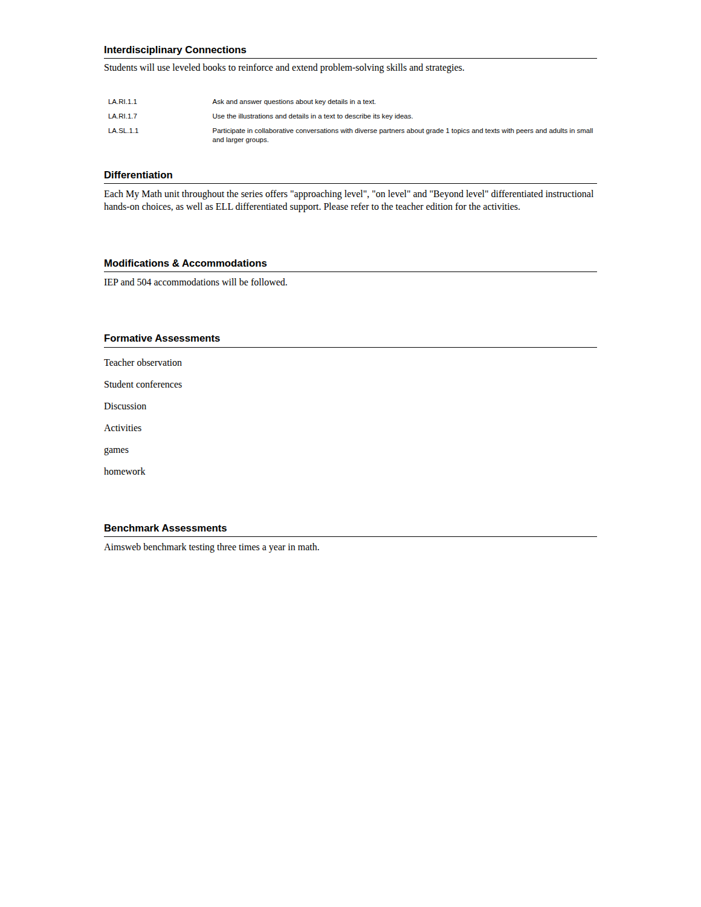Interdisciplinary Connections
Students will use leveled books to reinforce and extend problem-solving skills and strategies.
| LA.RI.1.1 | Ask and answer questions about key details in a text. |
| LA.RI.1.7 | Use the illustrations and details in a text to describe its key ideas. |
| LA.SL.1.1 | Participate in collaborative conversations with diverse partners about grade 1 topics and texts with peers and adults in small and larger groups. |
Differentiation
Each My Math unit throughout the series offers "approaching level", "on level" and "Beyond level" differentiated instructional hands-on choices, as well as ELL differentiated support. Please refer to the teacher edition for the activities.
Modifications & Accommodations
IEP and 504 accommodations will be followed.
Formative Assessments
Teacher observation
Student conferences
Discussion
Activities
games
homework
Benchmark Assessments
Aimsweb benchmark testing three times a year in math.